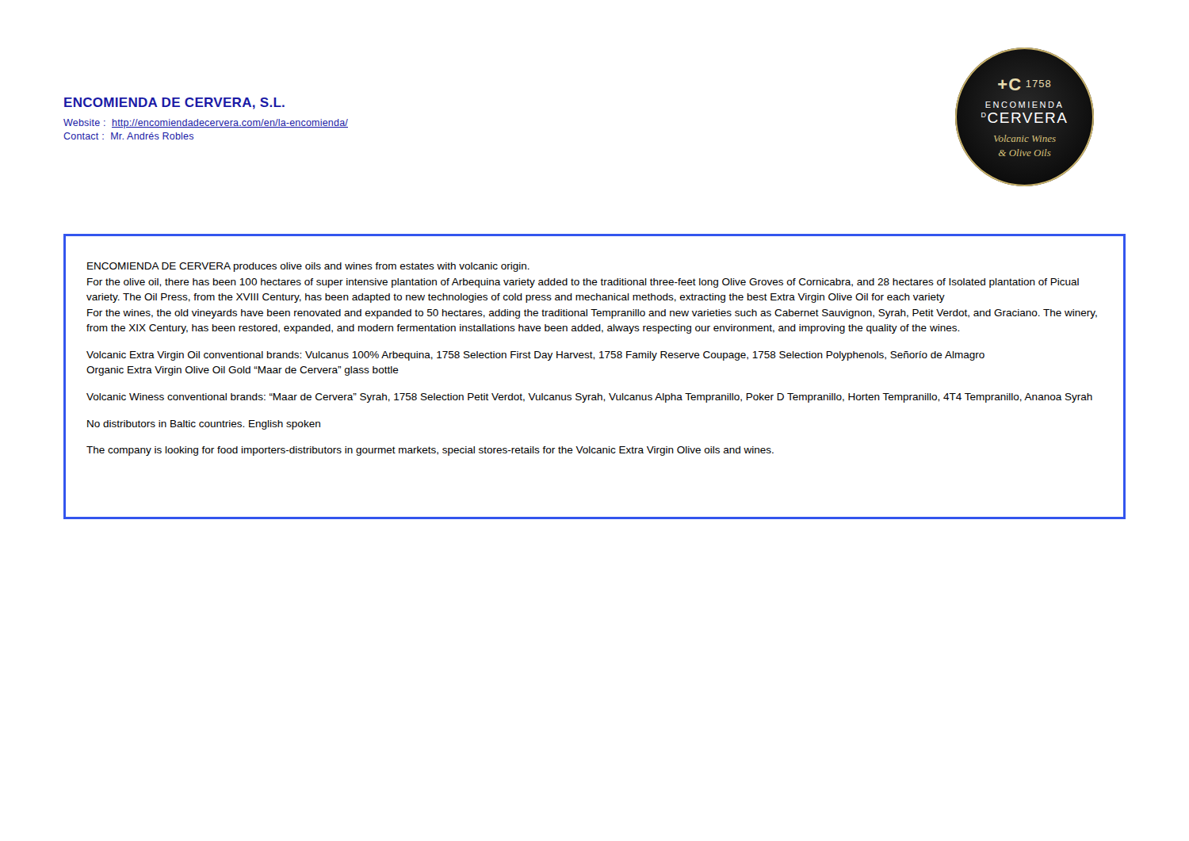ENCOMIENDA DE CERVERA, S.L.
Website : http://encomiendadecervera.com/en/la-encomienda/
Contact : Mr. Andrés Robles
+C 1758
ENCOMIENDA
DCERVERA
Volcanic Wines
& Olive Oils
ENCOMIENDA DE CERVERA produces olive oils and wines from estates with volcanic origin.
For the olive oil, there has been 100 hectares of super intensive plantation of Arbequina variety added to the traditional three-feet long Olive Groves of Cornicabra, and 28 hectares of Isolated plantation of Picual variety. The Oil Press, from the XVIII Century, has been adapted to new technologies of cold press and mechanical methods, extracting the best Extra Virgin Olive Oil for each variety
For the wines, the old vineyards have been renovated and expanded to 50 hectares, adding the traditional Tempranillo and new varieties such as Cabernet Sauvignon, Syrah, Petit Verdot, and Graciano. The winery, from the XIX Century, has been restored, expanded, and modern fermentation installations have been added, always respecting our environment, and improving the quality of the wines.
Volcanic Extra Virgin Oil conventional brands: Vulcanus 100% Arbequina, 1758 Selection First Day Harvest, 1758 Family Reserve Coupage, 1758 Selection Polyphenols, Señorío de Almagro
Organic Extra Virgin Olive Oil Gold “Maar de Cervera” glass bottle
Volcanic Winess conventional brands: “Maar de Cervera” Syrah, 1758 Selection Petit Verdot, Vulcanus Syrah, Vulcanus Alpha Tempranillo, Poker D Tempranillo, Horten Tempranillo, 4T4 Tempranillo, Ananoa Syrah
No distributors in Baltic countries. English spoken
The company is looking for food importers-distributors in gourmet markets, special stores-retails for the Volcanic Extra Virgin Olive oils and wines.